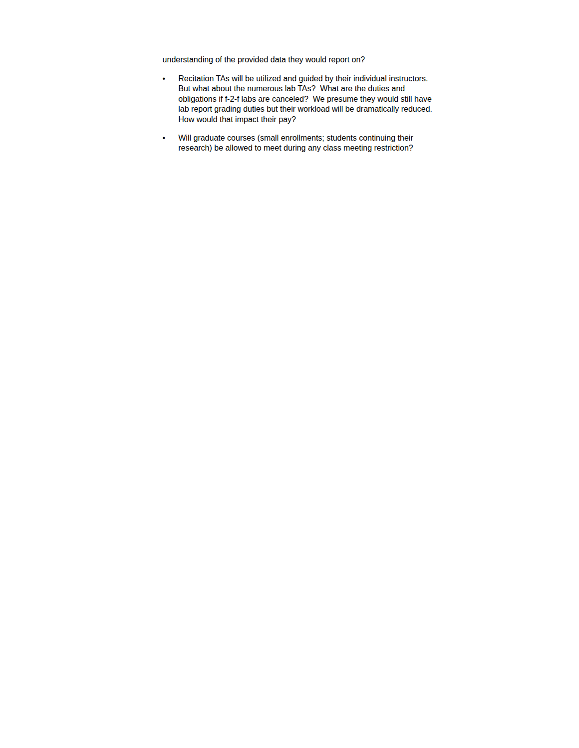understanding of the provided data they would report on?
Recitation TAs will be utilized and guided by their individual instructors. But what about the numerous lab TAs? What are the duties and obligations if f-2-f labs are canceled? We presume they would still have lab report grading duties but their workload will be dramatically reduced. How would that impact their pay?
Will graduate courses (small enrollments; students continuing their research) be allowed to meet during any class meeting restriction?